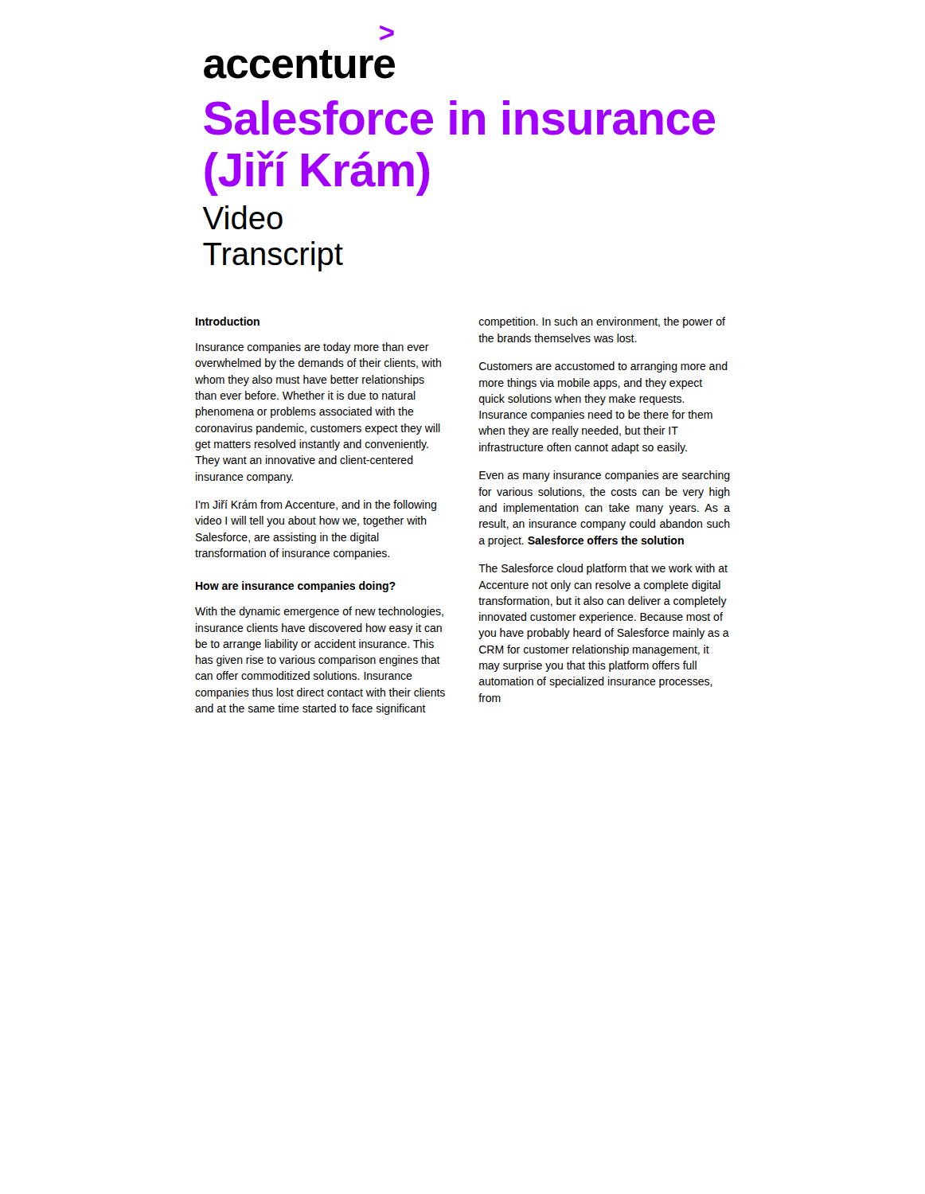accenture>
Salesforce in insurance (Jiří Krám)
Video
Transcript
Introduction
Insurance companies are today more than ever overwhelmed by the demands of their clients, with whom they also must have better relationships than ever before. Whether it is due to natural phenomena or problems associated with the coronavirus pandemic, customers expect they will get matters resolved instantly and conveniently. They want an innovative and client-centered insurance company.
I'm Jiří Krám from Accenture, and in the following video I will tell you about how we, together with Salesforce, are assisting in the digital transformation of insurance companies.
How are insurance companies doing?
With the dynamic emergence of new technologies, insurance clients have discovered how easy it can be to arrange liability or accident insurance. This has given rise to various comparison engines that can offer commoditized solutions. Insurance companies thus lost direct contact with their clients and at the same time started to face significant competition. In such an environment, the power of the brands themselves was lost.
Customers are accustomed to arranging more and more things via mobile apps, and they expect quick solutions when they make requests. Insurance companies need to be there for them when they are really needed, but their IT infrastructure often cannot adapt so easily.
Even as many insurance companies are searching for various solutions, the costs can be very high and implementation can take many years. As a result, an insurance company could abandon such a project. Salesforce offers the solution
The Salesforce cloud platform that we work with at Accenture not only can resolve a complete digital transformation, but it also can deliver a completely innovated customer experience. Because most of you have probably heard of Salesforce mainly as a CRM for customer relationship management, it may surprise you that this platform offers full automation of specialized insurance processes, from